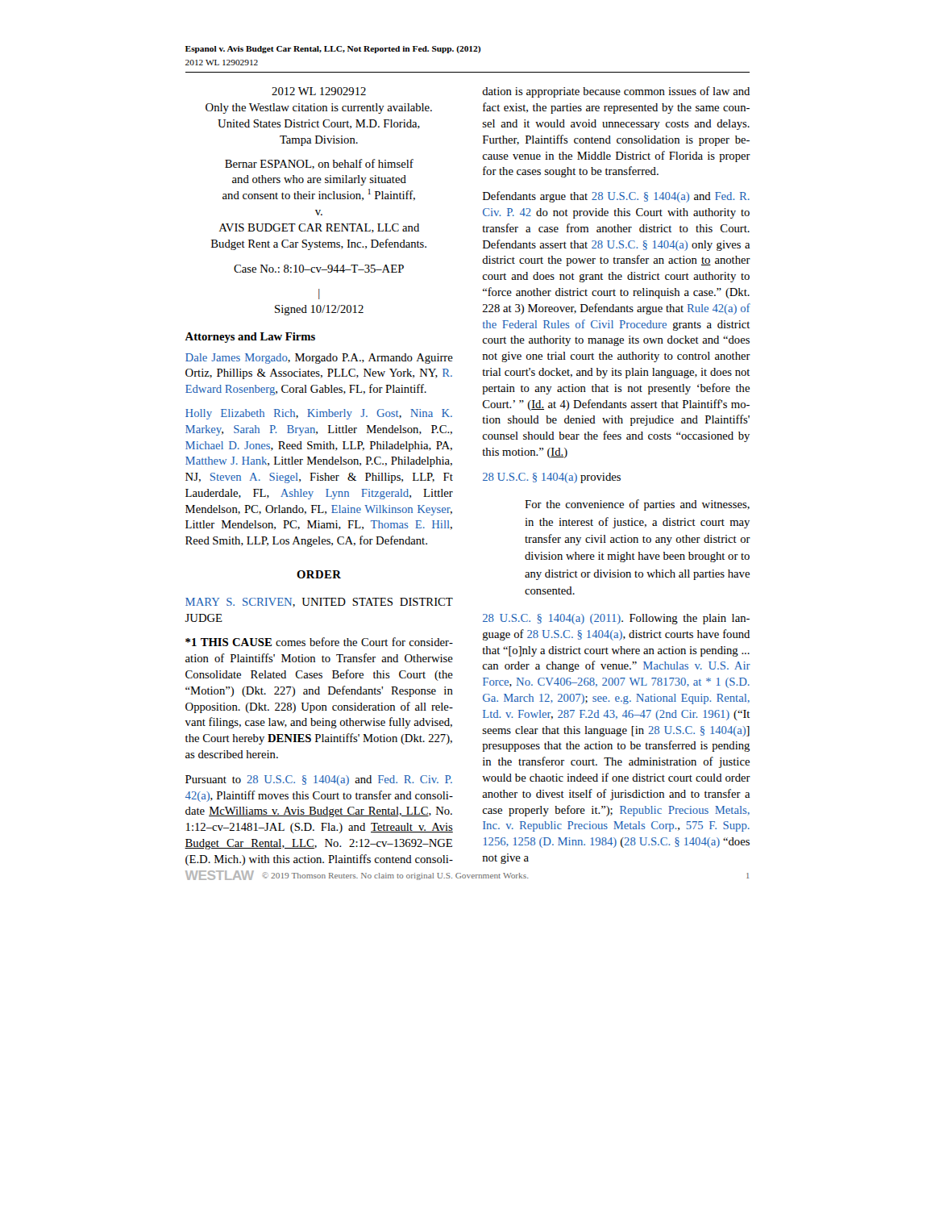Espanol v. Avis Budget Car Rental, LLC, Not Reported in Fed. Supp. (2012)
2012 WL 12902912
2012 WL 12902912
Only the Westlaw citation is currently available.
United States District Court, M.D. Florida,
Tampa Division.
Bernar ESPANOL, on behalf of himself
and others who are similarly situated
and consent to their inclusion, 1 Plaintiff,
v.
AVIS BUDGET CAR RENTAL, LLC and
Budget Rent a Car Systems, Inc., Defendants.
Case No.: 8:10–cv–944–T–35–AEP
|
Signed 10/12/2012
Attorneys and Law Firms
Dale James Morgado, Morgado P.A., Armando Aguirre Ortiz, Phillips & Associates, PLLC, New York, NY, R. Edward Rosenberg, Coral Gables, FL, for Plaintiff.
Holly Elizabeth Rich, Kimberly J. Gost, Nina K. Markey, Sarah P. Bryan, Littler Mendelson, P.C., Michael D. Jones, Reed Smith, LLP, Philadelphia, PA, Matthew J. Hank, Littler Mendelson, P.C., Philadelphia, NJ, Steven A. Siegel, Fisher & Phillips, LLP, Ft Lauderdale, FL, Ashley Lynn Fitzgerald, Littler Mendelson, PC, Orlando, FL, Elaine Wilkinson Keyser, Littler Mendelson, PC, Miami, FL, Thomas E. Hill, Reed Smith, LLP, Los Angeles, CA, for Defendant.
ORDER
MARY S. SCRIVEN, UNITED STATES DISTRICT JUDGE
*1 THIS CAUSE comes before the Court for consideration of Plaintiffs' Motion to Transfer and Otherwise Consolidate Related Cases Before this Court (the “Motion”) (Dkt. 227) and Defendants' Response in Opposition. (Dkt. 228) Upon consideration of all relevant filings, case law, and being otherwise fully advised, the Court hereby DENIES Plaintiffs' Motion (Dkt. 227), as described herein.
Pursuant to 28 U.S.C. § 1404(a) and Fed. R. Civ. P. 42(a), Plaintiff moves this Court to transfer and consolidate McWilliams v. Avis Budget Car Rental, LLC, No. 1:12–cv–21481–JAL (S.D. Fla.) and Tetreault v. Avis Budget Car Rental, LLC, No. 2:12–cv–13692–NGE (E.D. Mich.) with this action. Plaintiffs contend consolidation is appropriate because common issues of law and fact exist, the parties are represented by the same counsel and it would avoid unnecessary costs and delays. Further, Plaintiffs contend consolidation is proper because venue in the Middle District of Florida is proper for the cases sought to be transferred.
Defendants argue that 28 U.S.C. § 1404(a) and Fed. R. Civ. P. 42 do not provide this Court with authority to transfer a case from another district to this Court. Defendants assert that 28 U.S.C. § 1404(a) only gives a district court the power to transfer an action to another court and does not grant the district court authority to “force another district court to relinquish a case.” (Dkt. 228 at 3) Moreover, Defendants argue that Rule 42(a) of the Federal Rules of Civil Procedure grants a district court the authority to manage its own docket and “does not give one trial court the authority to control another trial court's docket, and by its plain language, it does not pertain to any action that is not presently ‘before the Court.’ ” (Id. at 4) Defendants assert that Plaintiff's motion should be denied with prejudice and Plaintiffs' counsel should bear the fees and costs “occasioned by this motion.” (Id.)
28 U.S.C. § 1404(a) provides
For the convenience of parties and witnesses, in the interest of justice, a district court may transfer any civil action to any other district or division where it might have been brought or to any district or division to which all parties have consented.
28 U.S.C. § 1404(a) (2011). Following the plain language of 28 U.S.C. § 1404(a), district courts have found that “[o]nly a district court where an action is pending ... can order a change of venue.” Machulas v. U.S. Air Force, No. CV406–268, 2007 WL 781730, at * 1 (S.D. Ga. March 12, 2007); see. e.g. National Equip. Rental, Ltd. v. Fowler, 287 F.2d 43, 46–47 (2nd Cir. 1961) (“It seems clear that this language [in 28 U.S.C. § 1404(a)] presupposes that the action to be transferred is pending in the transferor court. The administration of justice would be chaotic indeed if one district court could order another to divest itself of jurisdiction and to transfer a case properly before it.”); Republic Precious Metals, Inc. v. Republic Precious Metals Corp., 575 F. Supp. 1256, 1258 (D. Minn. 1984) (28 U.S.C. § 1404(a) “does not give a
WESTLAW © 2019 Thomson Reuters. No claim to original U.S. Government Works. 1